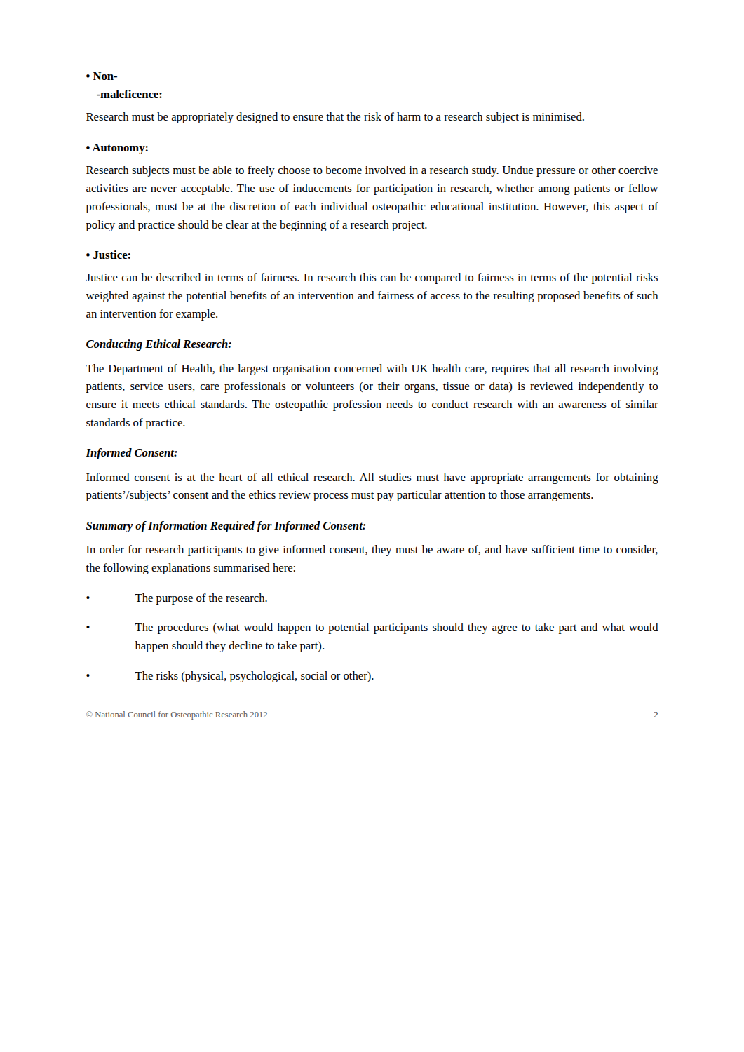• Non--maleficence:
Research must be appropriately designed to ensure that the risk of harm to a research subject is minimised.
• Autonomy:
Research subjects must be able to freely choose to become involved in a research study. Undue pressure or other coercive activities are never acceptable. The use of inducements for participation in research, whether among patients or fellow professionals, must be at the discretion of each individual osteopathic educational institution. However, this aspect of policy and practice should be clear at the beginning of a research project.
• Justice:
Justice can be described in terms of fairness. In research this can be compared to fairness in terms of the potential risks weighted against the potential benefits of an intervention and fairness of access to the resulting proposed benefits of such an intervention for example.
Conducting Ethical Research:
The Department of Health, the largest organisation concerned with UK health care, requires that all research involving patients, service users, care professionals or volunteers (or their organs, tissue or data) is reviewed independently to ensure it meets ethical standards. The osteopathic profession needs to conduct research with an awareness of similar standards of practice.
Informed Consent:
Informed consent is at the heart of all ethical research. All studies must have appropriate arrangements for obtaining patients’/subjects’ consent and the ethics review process must pay particular attention to those arrangements.
Summary of Information Required for Informed Consent:
In order for research participants to give informed consent, they must be aware of, and have sufficient time to consider, the following explanations summarised here:
The purpose of the research.
The procedures (what would happen to potential participants should they agree to take part and what would happen should they decline to take part).
The risks (physical, psychological, social or other).
© National Council for Osteopathic Research 2012 2